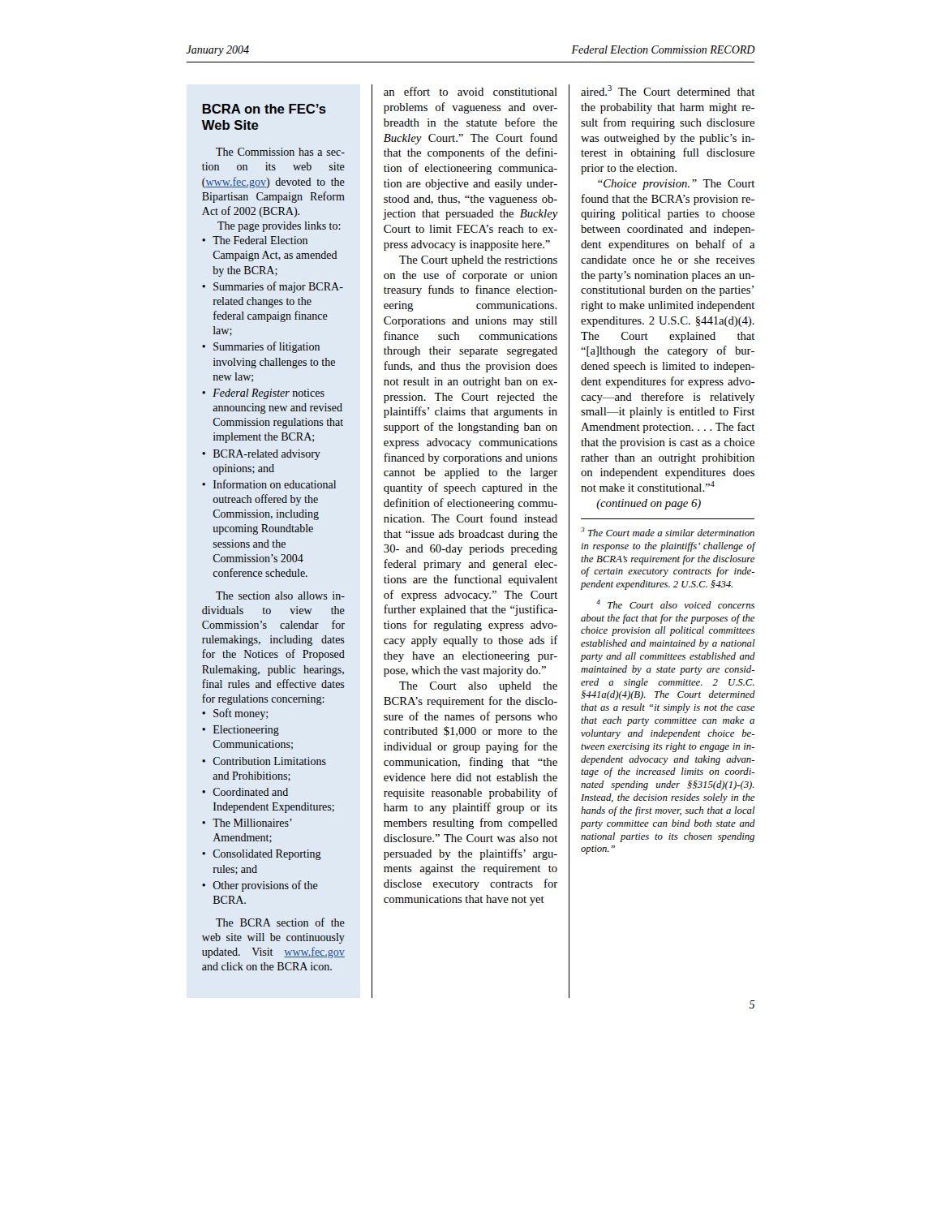January 2004
Federal Election Commission RECORD
BCRA on the FEC’s
Web Site
The Commission has a section on its web site (www.fec.gov) devoted to the Bipartisan Campaign Reform Act of 2002 (BCRA).
The page provides links to:
The Federal Election Campaign Act, as amended by the BCRA;
Summaries of major BCRA-related changes to the federal campaign finance law;
Summaries of litigation involving challenges to the new law;
Federal Register notices announcing new and revised Commission regulations that implement the BCRA;
BCRA-related advisory opinions; and
Information on educational outreach offered by the Commission, including upcoming Roundtable sessions and the Commission’s 2004 conference schedule.
The section also allows individuals to view the Commission’s calendar for rulemakings, including dates for the Notices of Proposed Rulemaking, public hearings, final rules and effective dates for regulations concerning:
Soft money;
Electioneering Communications;
Contribution Limitations and Prohibitions;
Coordinated and Independent Expenditures;
The Millionaires’ Amendment;
Consolidated Reporting rules; and
Other provisions of the BCRA.
The BCRA section of the web site will be continuously updated. Visit www.fec.gov and click on the BCRA icon.
an effort to avoid constitutional problems of vagueness and over-breadth in the statute before the Buckley Court.” The Court found that the components of the definition of electioneering communication are objective and easily understood and, thus, “the vagueness objection that persuaded the Buckley Court to limit FECA’s reach to express advocacy is inapposite here.”
The Court upheld the restrictions on the use of corporate or union treasury funds to finance electioneering communications. Corporations and unions may still finance such communications through their separate segregated funds, and thus the provision does not result in an outright ban on expression. The Court rejected the plaintiffs’ claims that arguments in support of the longstanding ban on express advocacy communications financed by corporations and unions cannot be applied to the larger quantity of speech captured in the definition of electioneering communication. The Court found instead that “issue ads broadcast during the 30- and 60-day periods preceding federal primary and general elections are the functional equivalent of express advocacy.” The Court further explained that the “justifications for regulating express advocacy apply equally to those ads if they have an electioneering purpose, which the vast majority do.”
The Court also upheld the BCRA’s requirement for the disclosure of the names of persons who contributed $1,000 or more to the individual or group paying for the communication, finding that “the evidence here did not establish the requisite reasonable probability of harm to any plaintiff group or its members resulting from compelled disclosure.” The Court was also not persuaded by the plaintiffs’ arguments against the requirement to disclose executory contracts for communications that have not yet
aired.3 The Court determined that the probability that harm might result from requiring such disclosure was outweighed by the public’s interest in obtaining full disclosure prior to the election.
“Choice provision.” The Court found that the BCRA’s provision requiring political parties to choose between coordinated and independent expenditures on behalf of a candidate once he or she receives the party’s nomination places an unconstitutional burden on the parties’ right to make unlimited independent expenditures. 2 U.S.C. §441a(d)(4). The Court explained that “[a]lthough the category of burdened speech is limited to independent expenditures for express advocacy—and therefore is relatively small—it plainly is entitled to First Amendment protection. . . . The fact that the provision is cast as a choice rather than an outright prohibition on independent expenditures does not make it constitutional.”4
(continued on page 6)
3 The Court made a similar determination in response to the plaintiffs’ challenge of the BCRA’s requirement for the disclosure of certain executory contracts for independent expenditures. 2 U.S.C. §434.
4 The Court also voiced concerns about the fact that for the purposes of the choice provision all political committees established and maintained by a national party and all committees established and maintained by a state party are considered a single committee. 2 U.S.C. §441a(d)(4)(B). The Court determined that as a result “it simply is not the case that each party committee can make a voluntary and independent choice between exercising its right to engage in independent advocacy and taking advantage of the increased limits on coordinated spending under §§315(d)(1)-(3). Instead, the decision resides solely in the hands of the first mover, such that a local party committee can bind both state and national parties to its chosen spending option.”
5